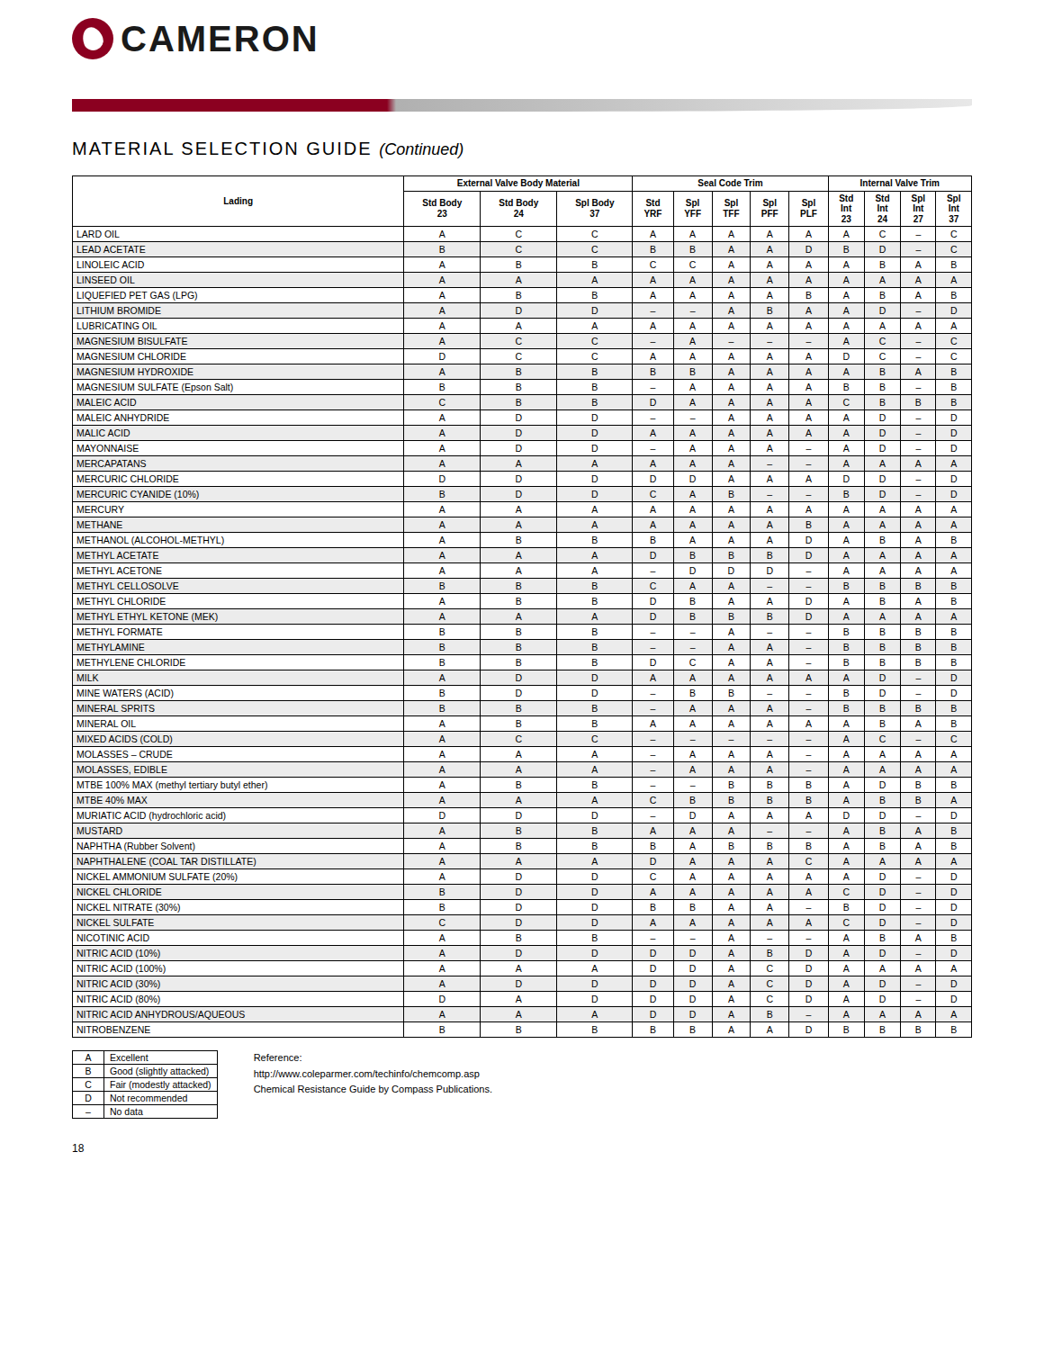CAMERON
MATERIAL SELECTION GUIDE (Continued)
| Lading | External Valve Body Material | Seal Code Trim | Internal Valve Trim |
| --- | --- | --- | --- |
| Std Body 23 | Std Body 24 | Spl Body 37 | Std YRF | Spl YFF | Spl TFF | Spl PFF | Spl PLF | Std Int 23 | Std Int 24 | Spl Int 27 | Spl Int 37 |
| LARD OIL | A | C | C | A | A | A | A | A | A | C | – | C |
| LEAD ACETATE | B | C | C | B | B | A | A | D | B | D | – | C |
| LINOLEIC ACID | A | B | B | C | C | A | A | A | A | B | A | B |
| LINSEED OIL | A | A | A | A | A | A | A | A | A | A | A | A |
| LIQUEFIED PET GAS (LPG) | A | B | B | A | A | A | A | B | A | B | A | B |
| LITHIUM BROMIDE | A | D | D | – | – | A | B | A | A | D | – | D |
| LUBRICATING OIL | A | A | A | A | A | A | A | A | A | A | A | A |
| MAGNESIUM BISULFATE | A | C | C | – | A | – | – | – | A | C | – | C |
| MAGNESIUM CHLORIDE | D | C | C | A | A | A | A | A | D | C | – | C |
| MAGNESIUM HYDROXIDE | A | B | B | B | B | A | A | A | A | B | A | B |
| MAGNESIUM SULFATE (Epson Salt) | B | B | B | – | A | A | A | A | B | B | – | B |
| MALEIC ACID | C | B | B | D | A | A | A | A | C | B | B | B |
| MALEIC ANHYDRIDE | A | D | D | – | – | A | A | A | A | D | – | D |
| MALIC ACID | A | D | D | A | A | A | A | A | A | D | – | D |
| MAYONNAISE | A | D | D | – | A | A | A | – | A | D | – | D |
| MERCAPATANS | A | A | A | A | A | A | – | – | A | A | A | A |
| MERCURIC CHLORIDE | D | D | D | D | D | A | A | A | D | D | – | D |
| MERCURIC CYANIDE (10%) | B | D | D | C | A | B | – | – | B | D | – | D |
| MERCURY | A | A | A | A | A | A | A | A | A | A | A | A |
| METHANE | A | A | A | A | A | A | A | B | A | A | A | A |
| METHANOL (ALCOHOL-METHYL) | A | B | B | B | A | A | A | D | A | B | A | B |
| METHYL ACETATE | A | A | A | D | B | B | B | D | A | A | A | A |
| METHYL ACETONE | A | A | A | – | D | D | D | – | A | A | A | A |
| METHYL CELLOSOLVE | B | B | B | C | A | A | – | – | B | B | B | B |
| METHYL CHLORIDE | A | B | B | D | B | A | A | D | A | B | A | B |
| METHYL ETHYL KETONE (MEK) | A | A | A | D | B | B | B | D | A | A | A | A |
| METHYL FORMATE | B | B | B | – | – | A | – | – | B | B | B | B |
| METHYLAMINE | B | B | B | – | – | A | A | – | B | B | B | B |
| METHYLENE CHLORIDE | B | B | B | D | C | A | A | – | B | B | B | B |
| MILK | A | D | D | A | A | A | A | A | A | D | – | D |
| MINE WATERS (ACID) | B | D | D | – | B | B | – | – | B | D | – | D |
| MINERAL SPRITS | B | B | B | – | A | A | A | – | B | B | B | B |
| MINERAL OIL | A | B | B | A | A | A | A | A | A | B | A | B |
| MIXED ACIDS (COLD) | A | C | C | – | – | – | – | – | A | C | – | C |
| MOLASSES – CRUDE | A | A | A | – | A | A | A | – | A | A | A | A |
| MOLASSES, EDIBLE | A | A | A | – | A | A | A | – | A | A | A | A |
| MTBE 100% MAX (methyl tertiary butyl ether) | A | B | B | – | – | B | B | B | A | D | B | B |
| MTBE 40% MAX | A | A | A | C | B | B | B | B | A | B | B | A |
| MURIATIC ACID (hydrochloric acid) | D | D | D | – | D | A | A | A | D | D | – | D |
| MUSTARD | A | B | B | A | A | A | – | – | A | B | A | B |
| NAPHTHA (Rubber Solvent) | A | B | B | B | A | B | B | B | A | B | A | B |
| NAPHTHALENE (COAL TAR DISTILLATE) | A | A | A | D | A | A | A | C | A | A | A | A |
| NICKEL AMMONIUM SULFATE (20%) | A | D | D | C | A | A | A | A | A | D | – | D |
| NICKEL CHLORIDE | B | D | D | A | A | A | A | A | C | D | – | D |
| NICKEL NITRATE (30%) | B | D | D | B | B | A | A | – | B | D | – | D |
| NICKEL SULFATE | C | D | D | A | A | A | A | A | C | D | – | D |
| NICOTINIC ACID | A | B | B | – | – | A | – | – | A | B | A | B |
| NITRIC ACID (10%) | A | D | D | D | D | A | B | D | A | D | – | D |
| NITRIC ACID (100%) | A | A | A | D | D | A | C | D | A | A | A | A |
| NITRIC ACID (30%) | A | D | D | D | D | A | C | D | A | D | – | D |
| NITRIC ACID (80%) | D | A | D | D | D | A | C | D | A | D | – | D |
| NITRIC ACID ANHYDROUS/AQUEOUS | A | A | A | D | D | A | B | – | A | A | A | A |
| NITROBENZENE | B | B | B | B | B | A | A | D | B | B | B | B |
| A | Excellent |
| B | Good (slightly attacked) |
| C | Fair (modestly attacked) |
| D | Not recommended |
| – | No data |
Reference:
http://www.coleparmer.com/techinfo/chemcomp.asp
Chemical Resistance Guide by Compass Publications.
18